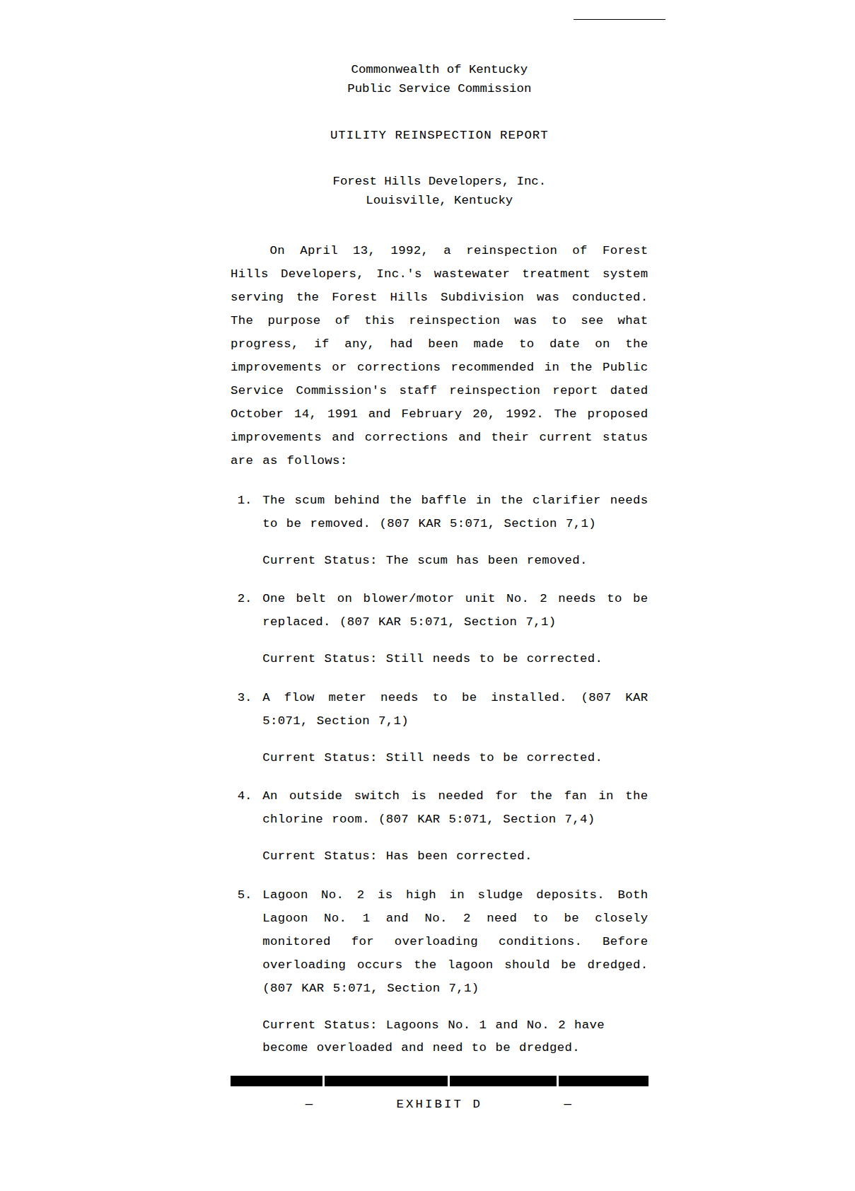Commonwealth of Kentucky
Public Service Commission
UTILITY REINSPECTION REPORT
Forest Hills Developers, Inc.
Louisville, Kentucky
On April 13, 1992, a reinspection of Forest Hills Developers, Inc.'s wastewater treatment system serving the Forest Hills Subdivision was conducted. The purpose of this reinspection was to see what progress, if any, had been made to date on the improvements or corrections recommended in the Public Service Commission's staff reinspection report dated October 14, 1991 and February 20, 1992. The proposed improvements and corrections and their current status are as follows:
The scum behind the baffle in the clarifier needs to be removed. (807 KAR 5:071, Section 7,1)
Current Status: The scum has been removed.
One belt on blower/motor unit No. 2 needs to be replaced. (807 KAR 5:071, Section 7,1)
Current Status: Still needs to be corrected.
A flow meter needs to be installed. (807 KAR 5:071, Section 7,1)
Current Status: Still needs to be corrected.
An outside switch is needed for the fan in the chlorine room. (807 KAR 5:071, Section 7,4)
Current Status: Has been corrected.
Lagoon No. 2 is high in sludge deposits. Both Lagoon No. 1 and No. 2 need to be closely monitored for overloading conditions. Before overloading occurs the lagoon should be dredged. (807 KAR 5:071, Section 7,1)
Current Status: Lagoons No. 1 and No. 2 have become overloaded and need to be dredged.
— EXHIBIT D —